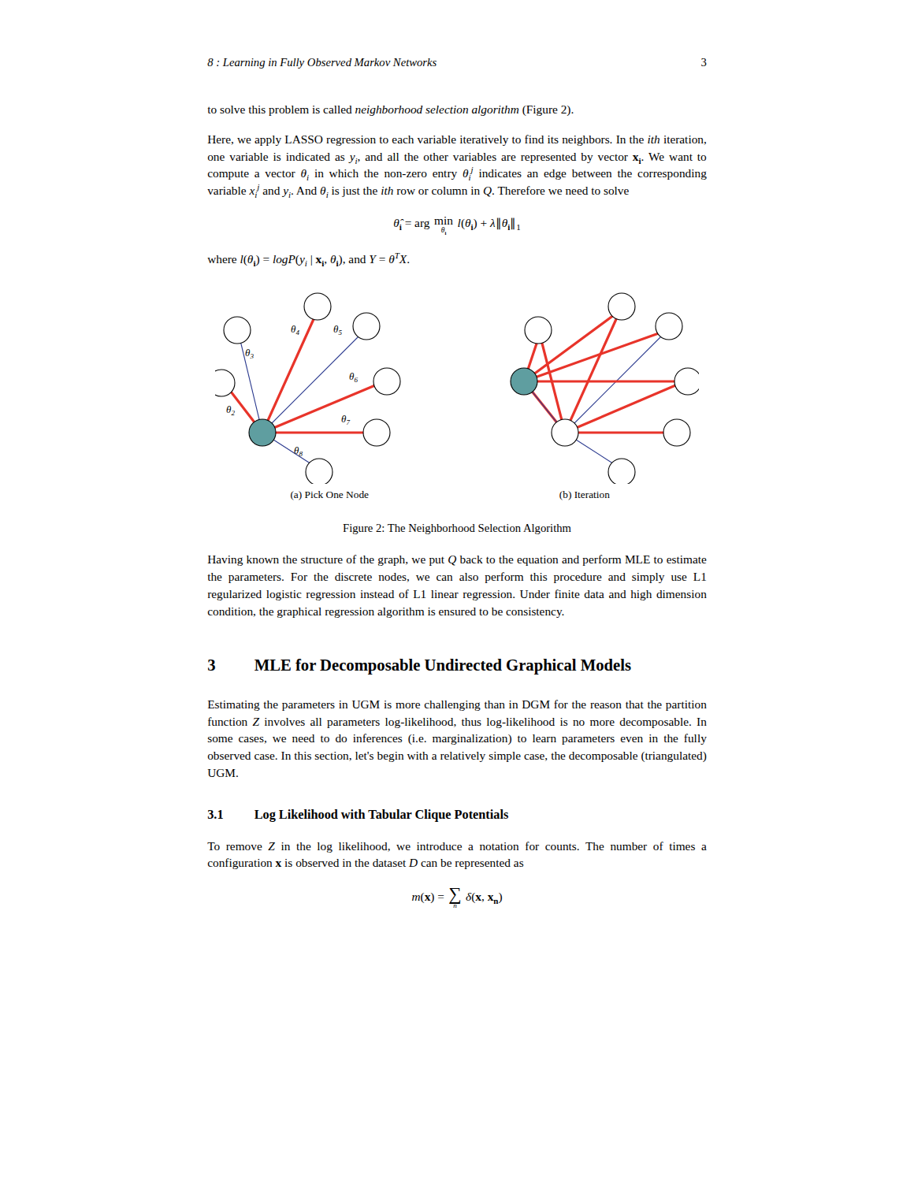8 : Learning in Fully Observed Markov Networks 3
to solve this problem is called neighborhood selection algorithm (Figure 2).
Here, we apply LASSO regression to each variable iteratively to find its neighbors. In the ith iteration, one variable is indicated as yi, and all the other variables are represented by vector xi. We want to compute a vector θi in which the non-zero entry θij indicates an edge between the corresponding variable xij and yi. And θi is just the ith row or column in Q. Therefore we need to solve
θ̂i = arg min θi l(θi) + λ∥θi∥1
where l(θi) = logP(yi | xi, θi), and Y = θTX.
θ4 θ5 θ3 θ2 θ6 θ7 θ8
(a) Pick One Node
(b) Iteration
Figure 2: The Neighborhood Selection Algorithm
Having known the structure of the graph, we put Q back to the equation and perform MLE to estimate the parameters. For the discrete nodes, we can also perform this procedure and simply use L1 regularized logistic regression instead of L1 linear regression. Under finite data and high dimension condition, the graphical regression algorithm is ensured to be consistency.
3 MLE for Decomposable Undirected Graphical Models
Estimating the parameters in UGM is more challenging than in DGM for the reason that the partition function Z involves all parameters log-likelihood, thus log-likelihood is no more decomposable. In some cases, we need to do inferences (i.e. marginalization) to learn parameters even in the fully observed case. In this section, let's begin with a relatively simple case, the decomposable (triangulated) UGM.
3.1 Log Likelihood with Tabular Clique Potentials
To remove Z in the log likelihood, we introduce a notation for counts. The number of times a configuration x is observed in the dataset D can be represented as
m(x) = ∑ n δ(x, xn)